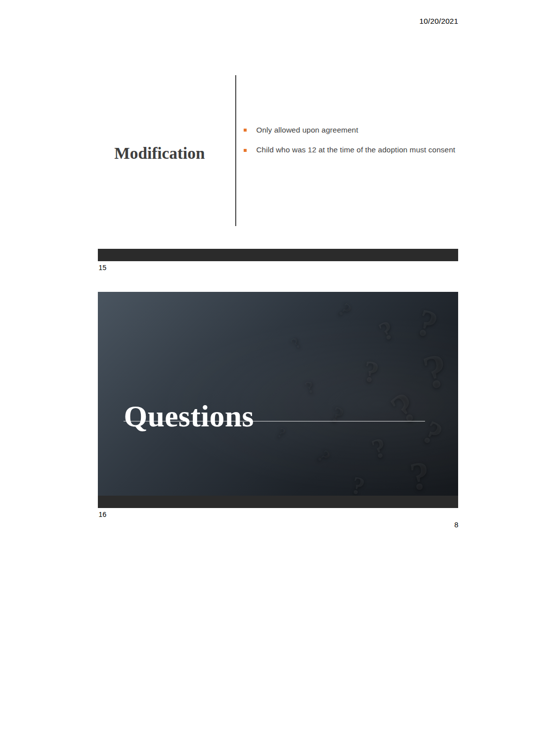10/20/2021
Modification
Only allowed upon agreement
Child who was 12 at the time of the adoption must consent
15
????? ????? ?????
Questions
16
8